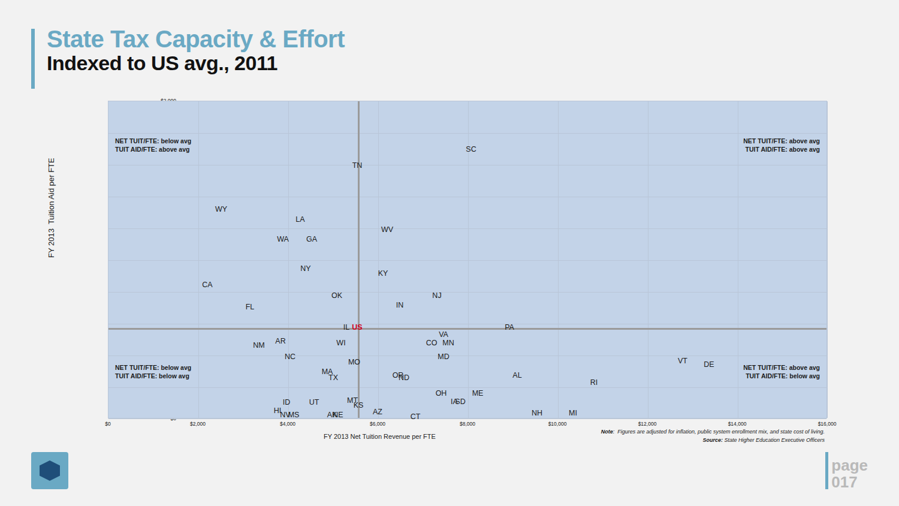State Tax Capacity & Effort
Indexed to US avg., 2011
FY 2013 Tuition Aid per FTE
$2,000
$1,800
$1,600
$1,400
$1,200
$1,000
$800
$600
$400
$200
$0
$0
$2,000
$4,000
$6,000
$8,000
$10,000
$12,000
$14,000
$16,000
FY 2013 Net Tuition Revenue per FTE
NET TUIT/FTE: below avg
TUIT AID/FTE: above avg
NET TUIT/FTE: above avg
TUIT AID/FTE: above avg
NET TUIT/FTE: below avg
TUIT AID/FTE: below avg
NET TUIT/FTE: above avg
TUIT AID/FTE: below avg
SC
TN
WY
LA
WV
WA
GA
NY
KY
CA
NJ
OK
IN
FL
PA
IL
US
VA
CO
MN
WI
NM
AR
NC
MD
VT
DE
MO
MA
AL
TX
OR
ND
RI
OH
ME
IA
SD
ID
UT
MT
KS
HI
AZ
NH
MI
NV
MS
AK
NE
CT
Note: Figures are adjusted for inflation, public system enrollment mix, and state cost of living.
Source: State Higher Education Executive Officers
page
017